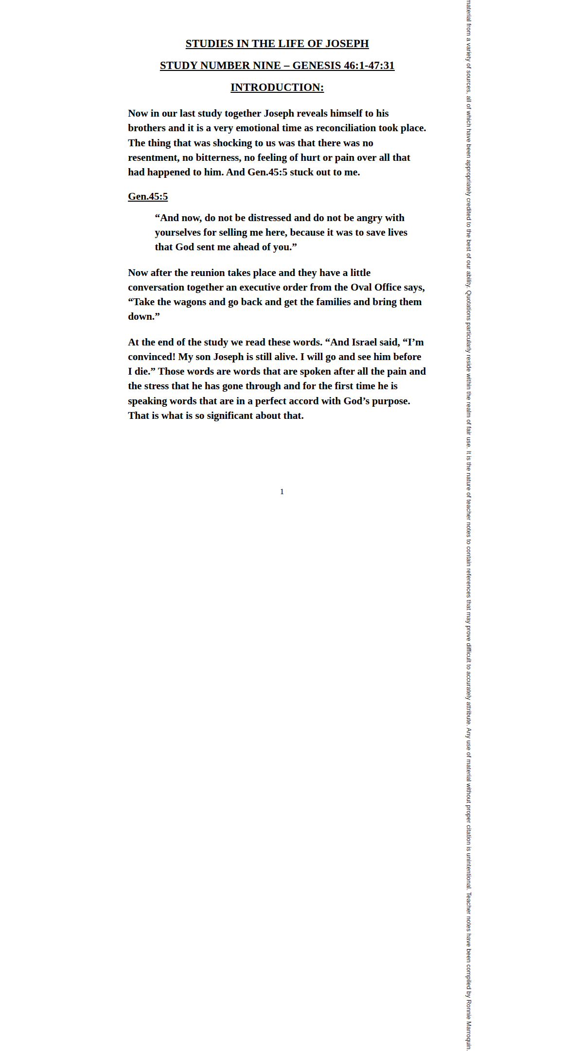Copyright © 2017 by Bible Teaching Resources by Don Anderson Ministries. The author's teacher notes incorporate quoted, paraphrased and summarized material from a variety of sources, all of which have been appropriately credited to the best of our ability. Quotations particularly reside within the realm of fair use. It is the nature of teacher notes to contain references that may prove difficult to accurately attribute. Any use of material without proper citation is unintentional. Teacher notes have been compiled by Ronnie Marroquin.
STUDIES IN THE LIFE OF JOSEPH
STUDY NUMBER NINE – GENESIS 46:1-47:31
INTRODUCTION:
Now in our last study together Joseph reveals himself to his brothers and it is a very emotional time as reconciliation took place. The thing that was shocking to us was that there was no resentment, no bitterness, no feeling of hurt or pain over all that had happened to him. And Gen.45:5 stuck out to me.
Gen.45:5
“And now, do not be distressed and do not be angry with yourselves for selling me here, because it was to save lives that God sent me ahead of you.”
Now after the reunion takes place and they have a little conversation together an executive order from the Oval Office says, “Take the wagons and go back and get the families and bring them down.”
At the end of the study we read these words. “And Israel said, “I’m convinced! My son Joseph is still alive. I will go and see him before I die.” Those words are words that are spoken after all the pain and the stress that he has gone through and for the first time he is speaking words that are in a perfect accord with God’s purpose. That is what is so significant about that.
1